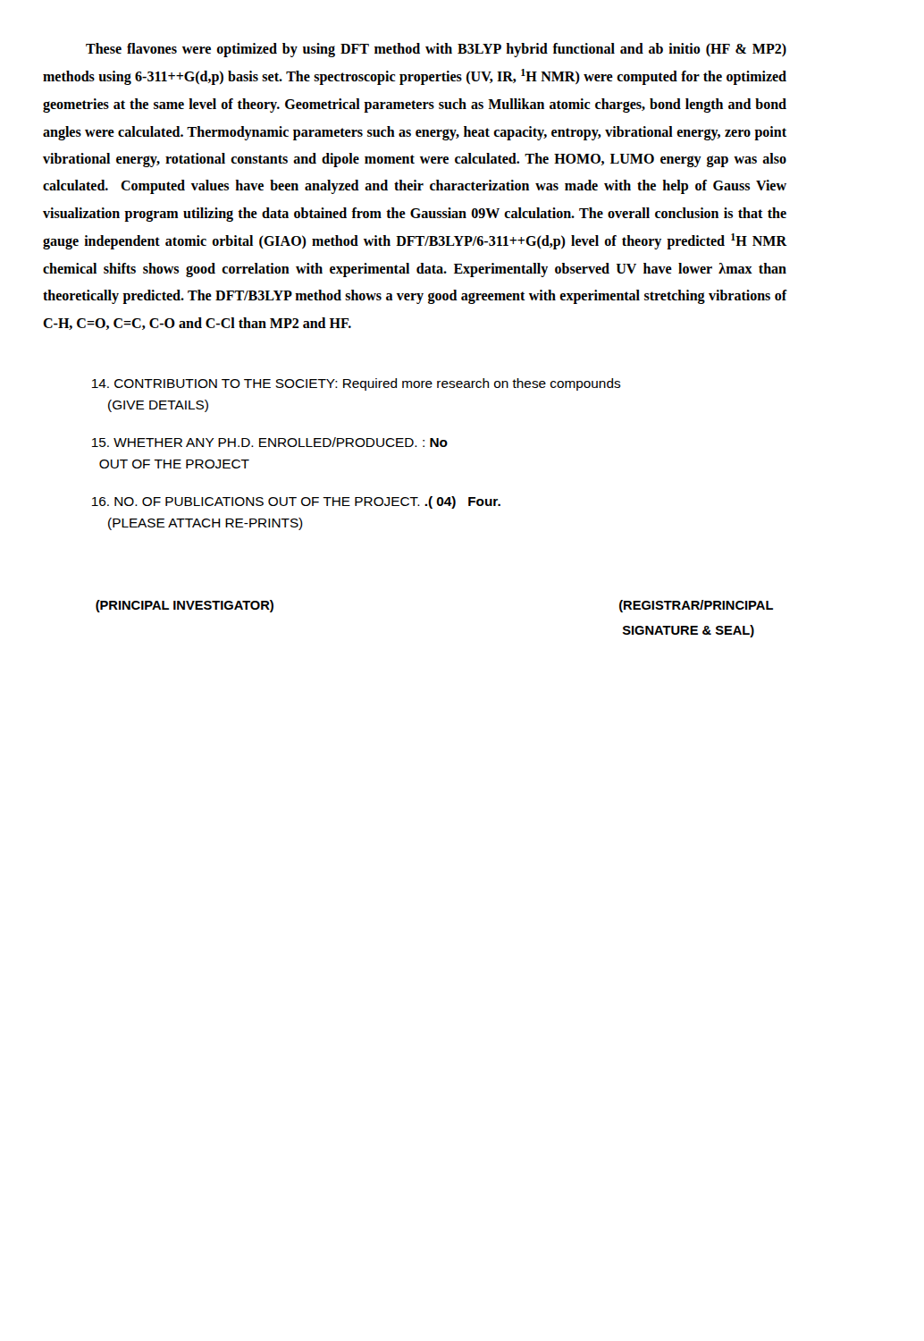These flavones were optimized by using DFT method with B3LYP hybrid functional and ab initio (HF & MP2) methods using 6-311++G(d,p) basis set. The spectroscopic properties (UV, IR, 1H NMR) were computed for the optimized geometries at the same level of theory. Geometrical parameters such as Mullikan atomic charges, bond length and bond angles were calculated. Thermodynamic parameters such as energy, heat capacity, entropy, vibrational energy, zero point vibrational energy, rotational constants and dipole moment were calculated. The HOMO, LUMO energy gap was also calculated. Computed values have been analyzed and their characterization was made with the help of Gauss View visualization program utilizing the data obtained from the Gaussian 09W calculation. The overall conclusion is that the gauge independent atomic orbital (GIAO) method with DFT/B3LYP/6-311++G(d,p) level of theory predicted 1H NMR chemical shifts shows good correlation with experimental data. Experimentally observed UV have lower λmax than theoretically predicted. The DFT/B3LYP method shows a very good agreement with experimental stretching vibrations of C-H, C=O, C=C, C-O and C-Cl than MP2 and HF.
14. CONTRIBUTION TO THE SOCIETY: Required more research on these compounds (GIVE DETAILS)
15. WHETHER ANY PH.D. ENROLLED/PRODUCED. : No OUT OF THE PROJECT
16. NO. OF PUBLICATIONS OUT OF THE PROJECT. .( 04) Four. (PLEASE ATTACH RE-PRINTS)
(PRINCIPAL INVESTIGATOR)
(REGISTRAR/PRINCIPAL
SIGNATURE & SEAL)